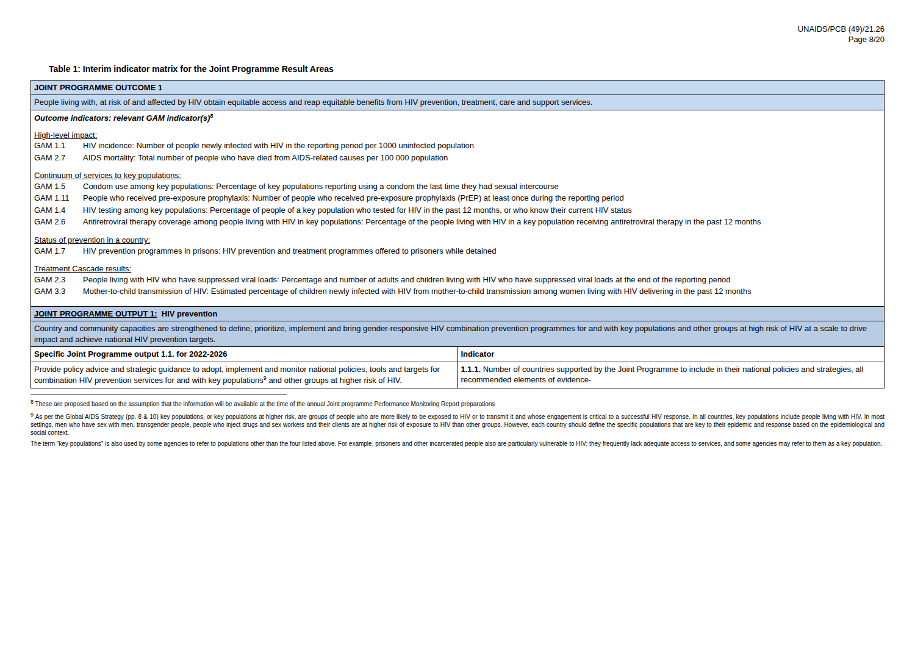UNAIDS/PCB (49)/21.26
Page 8/20
Table 1: Interim indicator matrix for the Joint Programme Result Areas
| JOINT PROGRAMME OUTCOME 1 |
| People living with, at risk of and affected by HIV obtain equitable access and reap equitable benefits from HIV prevention, treatment, care and support services. |
| Outcome indicators: relevant GAM indicator(s) 8 High-level impact: GAM 1.1 HIV incidence: Number of people newly infected with HIV in the reporting period per 1000 uninfected population GAM 2.7 AIDS mortality: Total number of people who have died from AIDS-related causes per 100 000 population Continuum of services to key populations: GAM 1.5 Condom use among key populations: Percentage of key populations reporting using a condom the last time they had sexual intercourse GAM 1.11 People who received pre-exposure prophylaxis: Number of people who received pre-exposure prophylaxis (PrEP) at least once during the reporting period GAM 1.4 HIV testing among key populations: Percentage of people of a key population who tested for HIV in the past 12 months, or who know their current HIV status GAM 2.6 Antiretroviral therapy coverage among people living with HIV in key populations: Percentage of the people living with HIV in a key population receiving antiretroviral therapy in the past 12 months Status of prevention in a country: GAM 1.7 HIV prevention programmes in prisons: HIV prevention and treatment programmes offered to prisoners while detained Treatment Cascade results: GAM 2.3 People living with HIV who have suppressed viral loads: Percentage and number of adults and children living with HIV who have suppressed viral loads at the end of the reporting period GAM 3.3 Mother-to-child transmission of HIV: Estimated percentage of children newly infected with HIV from mother-to-child transmission among women living with HIV delivering in the past 12 months |
| JOINT PROGRAMME OUTPUT 1: HIV prevention |
| Country and community capacities are strengthened to define, prioritize, implement and bring gender-responsive HIV combination prevention programmes for and with key populations and other groups at high risk of HIV at a scale to drive impact and achieve national HIV prevention targets. |
| Specific Joint Programme output 1.1. for 2022-2026 | Indicator |
| Provide policy advice and strategic guidance to adopt, implement and monitor national policies, tools and targets for combination HIV prevention services for and with key populations 9 and other groups at higher risk of HIV. | 1.1.1. Number of countries supported by the Joint Programme to include in their national policies and strategies, all recommended elements of evidence- |
8 These are proposed based on the assumption that the information will be available at the time of the annual Joint programme Performance Monitoring Report preparations
9 As per the Global AIDS Strategy (pp. 8 & 10) key populations, or key populations at higher risk, are groups of people who are more likely to be exposed to HIV or to transmit it and whose engagement is critical to a successful HIV response. In all countries, key populations include people living with HIV. In most settings, men who have sex with men, transgender people, people who inject drugs and sex workers and their clients are at higher risk of exposure to HIV than other groups. However, each country should define the specific populations that are key to their epidemic and response based on the epidemiological and social context.
The term "key populations" is also used by some agencies to refer to populations other than the four listed above. For example, prisoners and other incarcerated people also are particularly vulnerable to HIV; they frequently lack adequate access to services, and some agencies may refer to them as a key population.